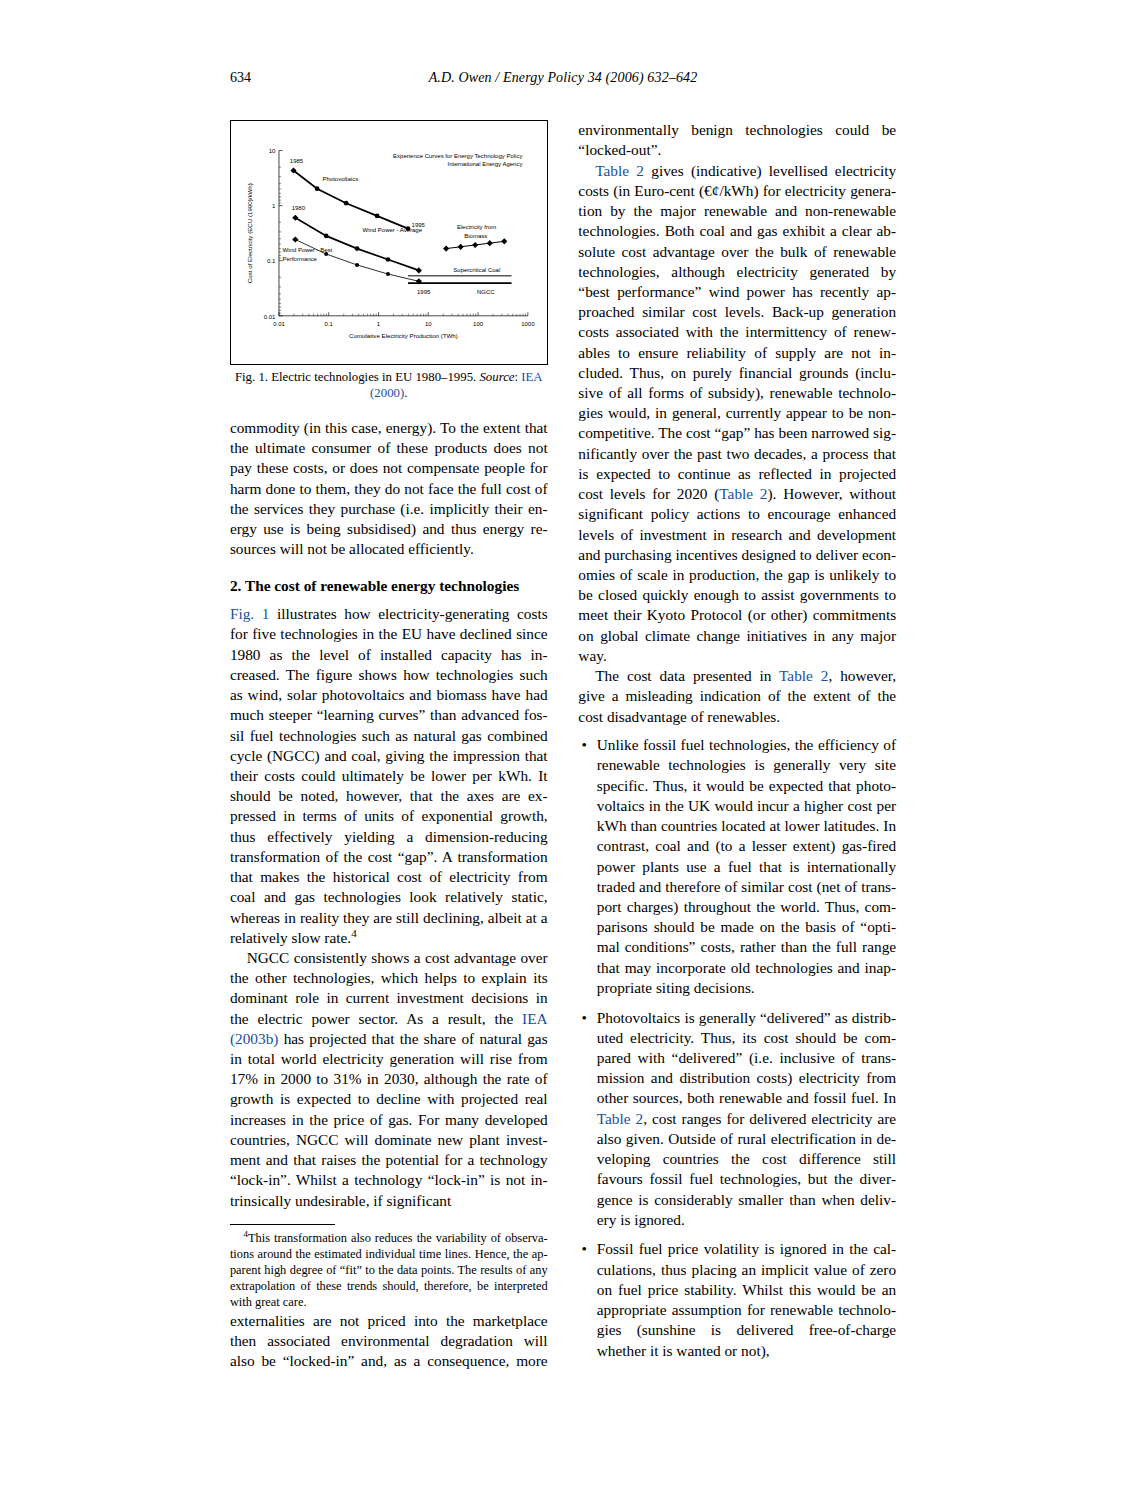634
A.D. Owen / Energy Policy 34 (2006) 632–642
10 1 0.1 0.01 0.01 0.1 1 10 100 1000 Cost of Electricity (ECU (1990)/kWh) Cumulative Electricity Production (TWh) Experience Curves for Energy Technology Policy International Energy Agency 1985 1995 Photovoltaics 1980 Wind Power - Average Wind Power - Best Performance Electricity from Biomass Supercritical Coal NGCC 1995
Fig. 1. Electric technologies in EU 1980–1995. Source: IEA (2000).
commodity (in this case, energy). To the extent that the ultimate consumer of these products does not pay these costs, or does not compensate people for harm done to them, they do not face the full cost of the services they purchase (i.e. implicitly their energy use is being subsidised) and thus energy resources will not be allocated efficiently.
2. The cost of renewable energy technologies
Fig. 1 illustrates how electricity-generating costs for five technologies in the EU have declined since 1980 as the level of installed capacity has increased. The figure shows how technologies such as wind, solar photovoltaics and biomass have had much steeper “learning curves” than advanced fossil fuel technologies such as natural gas combined cycle (NGCC) and coal, giving the impression that their costs could ultimately be lower per kWh. It should be noted, however, that the axes are expressed in terms of units of exponential growth, thus effectively yielding a dimension-reducing transformation of the cost “gap”. A transformation that makes the historical cost of electricity from coal and gas technologies look relatively static, whereas in reality they are still declining, albeit at a relatively slow rate.4
NGCC consistently shows a cost advantage over the other technologies, which helps to explain its dominant role in current investment decisions in the electric power sector. As a result, the IEA (2003b) has projected that the share of natural gas in total world electricity generation will rise from 17% in 2000 to 31% in 2030, although the rate of growth is expected to decline with projected real increases in the price of gas. For many developed countries, NGCC will dominate new plant investment and that raises the potential for a technology “lock-in”. Whilst a technology “lock-in” is not intrinsically undesirable, if significant
4This transformation also reduces the variability of observations around the estimated individual time lines. Hence, the apparent high degree of “fit” to the data points. The results of any extrapolation of these trends should, therefore, be interpreted with great care.
externalities are not priced into the marketplace then associated environmental degradation will also be “locked-in” and, as a consequence, more environmentally benign technologies could be “locked-out”.
Table 2 gives (indicative) levellised electricity costs (in Euro-cent (€¢/kWh) for electricity generation by the major renewable and non-renewable technologies. Both coal and gas exhibit a clear absolute cost advantage over the bulk of renewable technologies, although electricity generated by “best performance” wind power has recently approached similar cost levels. Back-up generation costs associated with the intermittency of renewables to ensure reliability of supply are not included. Thus, on purely financial grounds (inclusive of all forms of subsidy), renewable technologies would, in general, currently appear to be non-competitive. The cost “gap” has been narrowed significantly over the past two decades, a process that is expected to continue as reflected in projected cost levels for 2020 (Table 2). However, without significant policy actions to encourage enhanced levels of investment in research and development and purchasing incentives designed to deliver economies of scale in production, the gap is unlikely to be closed quickly enough to assist governments to meet their Kyoto Protocol (or other) commitments on global climate change initiatives in any major way.
The cost data presented in Table 2, however, give a misleading indication of the extent of the cost disadvantage of renewables.
Unlike fossil fuel technologies, the efficiency of renewable technologies is generally very site specific. Thus, it would be expected that photovoltaics in the UK would incur a higher cost per kWh than countries located at lower latitudes. In contrast, coal and (to a lesser extent) gas-fired power plants use a fuel that is internationally traded and therefore of similar cost (net of transport charges) throughout the world. Thus, comparisons should be made on the basis of “optimal conditions” costs, rather than the full range that may incorporate old technologies and inappropriate siting decisions.
Photovoltaics is generally “delivered” as distributed electricity. Thus, its cost should be compared with “delivered” (i.e. inclusive of transmission and distribution costs) electricity from other sources, both renewable and fossil fuel. In Table 2, cost ranges for delivered electricity are also given. Outside of rural electrification in developing countries the cost difference still favours fossil fuel technologies, but the divergence is considerably smaller than when delivery is ignored.
Fossil fuel price volatility is ignored in the calculations, thus placing an implicit value of zero on fuel price stability. Whilst this would be an appropriate assumption for renewable technologies (sunshine is delivered free-of-charge whether it is wanted or not),